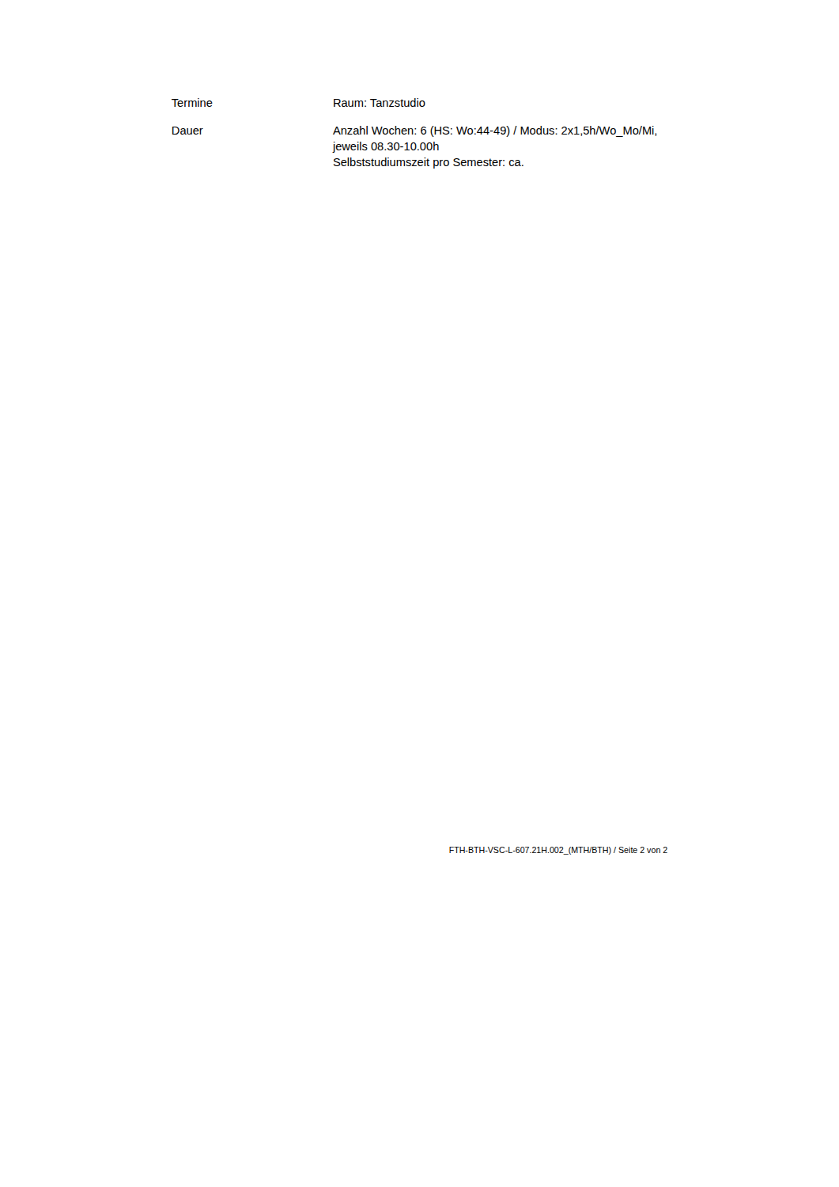| Termine | Raum: Tanzstudio |
| Dauer | Anzahl Wochen: 6 (HS: Wo:44-49) / Modus: 2x1,5h/Wo_Mo/Mi, jeweils 08.30-10.00h Selbststudiumszeit pro Semester: ca. |
FTH-BTH-VSC-L-607.21H.002_(MTH/BTH) / Seite 2 von 2